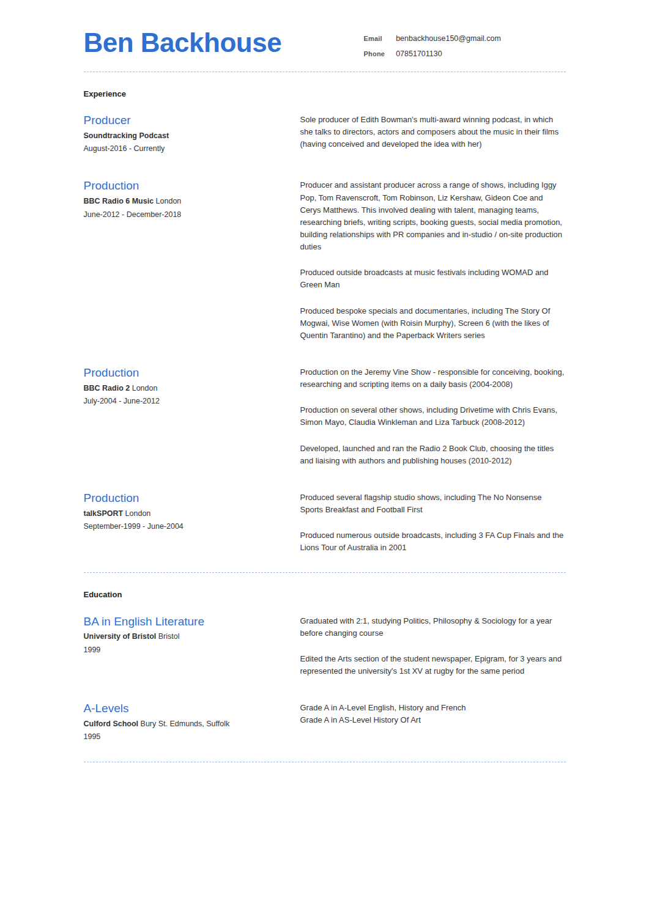Ben Backhouse
Email
benbackhouse150@gmail.com
Phone
07851701130
Experience
Producer
Soundtracking Podcast
August-2016 - Currently
Sole producer of Edith Bowman's multi-award winning podcast, in which she talks to directors, actors and composers about the music in their films (having conceived and developed the idea with her)
Production
BBC Radio 6 Music London
June-2012 - December-2018
Producer and assistant producer across a range of shows, including Iggy Pop, Tom Ravenscroft, Tom Robinson, Liz Kershaw, Gideon Coe and Cerys Matthews. This involved dealing with talent, managing teams, researching briefs, writing scripts, booking guests, social media promotion, building relationships with PR companies and in-studio / on-site production duties
Produced outside broadcasts at music festivals including WOMAD and Green Man
Produced bespoke specials and documentaries, including The Story Of Mogwai, Wise Women (with Roisin Murphy), Screen 6 (with the likes of Quentin Tarantino) and the Paperback Writers series
Production
BBC Radio 2 London
July-2004 - June-2012
Production on the Jeremy Vine Show - responsible for conceiving, booking, researching and scripting items on a daily basis (2004-2008)
Production on several other shows, including Drivetime with Chris Evans, Simon Mayo, Claudia Winkleman and Liza Tarbuck (2008-2012)
Developed, launched and ran the Radio 2 Book Club, choosing the titles and liaising with authors and publishing houses (2010-2012)
Production
talkSPORT London
September-1999 - June-2004
Produced several flagship studio shows, including The No Nonsense Sports Breakfast and Football First
Produced numerous outside broadcasts, including 3 FA Cup Finals and the Lions Tour of Australia in 2001
Education
BA in English Literature
University of Bristol Bristol
1999
Graduated with 2:1, studying Politics, Philosophy & Sociology for a year before changing course
Edited the Arts section of the student newspaper, Epigram, for 3 years and represented the university's 1st XV at rugby for the same period
A-Levels
Culford School Bury St. Edmunds, Suffolk
1995
Grade A in A-Level English, History and French
Grade A in AS-Level History Of Art